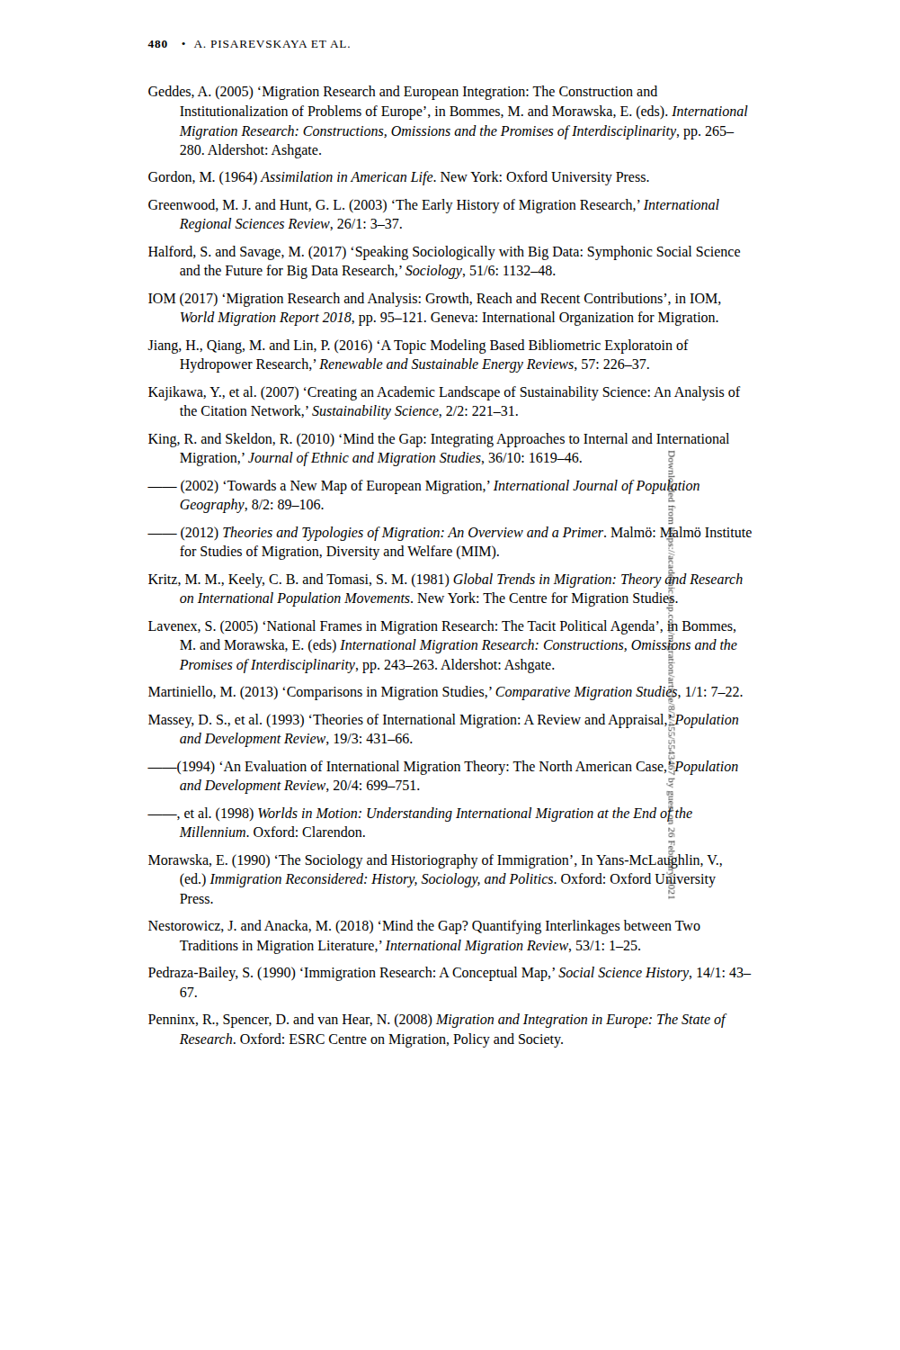480 • A. PISAREVSKAYA ET AL.
Downloaded from https://academic.oup.com/migration/article/8/3/455/5543467 by guest on 26 February 2021
Geddes, A. (2005) ‘Migration Research and European Integration: The Construction and Institutionalization of Problems of Europe’, in Bommes, M. and Morawska, E. (eds). International Migration Research: Constructions, Omissions and the Promises of Interdisciplinarity, pp. 265–280. Aldershot: Ashgate.
Gordon, M. (1964) Assimilation in American Life. New York: Oxford University Press.
Greenwood, M. J. and Hunt, G. L. (2003) ‘The Early History of Migration Research,’ International Regional Sciences Review, 26/1: 3–37.
Halford, S. and Savage, M. (2017) ‘Speaking Sociologically with Big Data: Symphonic Social Science and the Future for Big Data Research,’ Sociology, 51/6: 1132–48.
IOM (2017) ‘Migration Research and Analysis: Growth, Reach and Recent Contributions’, in IOM, World Migration Report 2018, pp. 95–121. Geneva: International Organization for Migration.
Jiang, H., Qiang, M. and Lin, P. (2016) ‘A Topic Modeling Based Bibliometric Exploratoin of Hydropower Research,’ Renewable and Sustainable Energy Reviews, 57: 226–37.
Kajikawa, Y., et al. (2007) ‘Creating an Academic Landscape of Sustainability Science: An Analysis of the Citation Network,’ Sustainability Science, 2/2: 221–31.
King, R. and Skeldon, R. (2010) ‘Mind the Gap: Integrating Approaches to Internal and International Migration,’ Journal of Ethnic and Migration Studies, 36/10: 1619–46.
—— (2002) ‘Towards a New Map of European Migration,’ International Journal of Population Geography, 8/2: 89–106.
—— (2012) Theories and Typologies of Migration: An Overview and a Primer. Malmö: Malmö Institute for Studies of Migration, Diversity and Welfare (MIM).
Kritz, M. M., Keely, C. B. and Tomasi, S. M. (1981) Global Trends in Migration: Theory and Research on International Population Movements. New York: The Centre for Migration Studies.
Lavenex, S. (2005) ‘National Frames in Migration Research: The Tacit Political Agenda’, in Bommes, M. and Morawska, E. (eds) International Migration Research: Constructions, Omissions and the Promises of Interdisciplinarity, pp. 243–263. Aldershot: Ashgate.
Martiniello, M. (2013) ‘Comparisons in Migration Studies,’ Comparative Migration Studies, 1/1: 7–22.
Massey, D. S., et al. (1993) ‘Theories of International Migration: A Review and Appraisal,’ Population and Development Review, 19/3: 431–66.
——(1994) ‘An Evaluation of International Migration Theory: The North American Case,’ Population and Development Review, 20/4: 699–751.
——, et al. (1998) Worlds in Motion: Understanding International Migration at the End of the Millennium. Oxford: Clarendon.
Morawska, E. (1990) ‘The Sociology and Historiography of Immigration’, In Yans-McLaughlin, V., (ed.) Immigration Reconsidered: History, Sociology, and Politics. Oxford: Oxford University Press.
Nestorowicz, J. and Anacka, M. (2018) ‘Mind the Gap? Quantifying Interlinkages between Two Traditions in Migration Literature,’ International Migration Review, 53/1: 1–25.
Pedraza-Bailey, S. (1990) ‘Immigration Research: A Conceptual Map,’ Social Science History, 14/1: 43–67.
Penninx, R., Spencer, D. and van Hear, N. (2008) Migration and Integration in Europe: The State of Research. Oxford: ESRC Centre on Migration, Policy and Society.